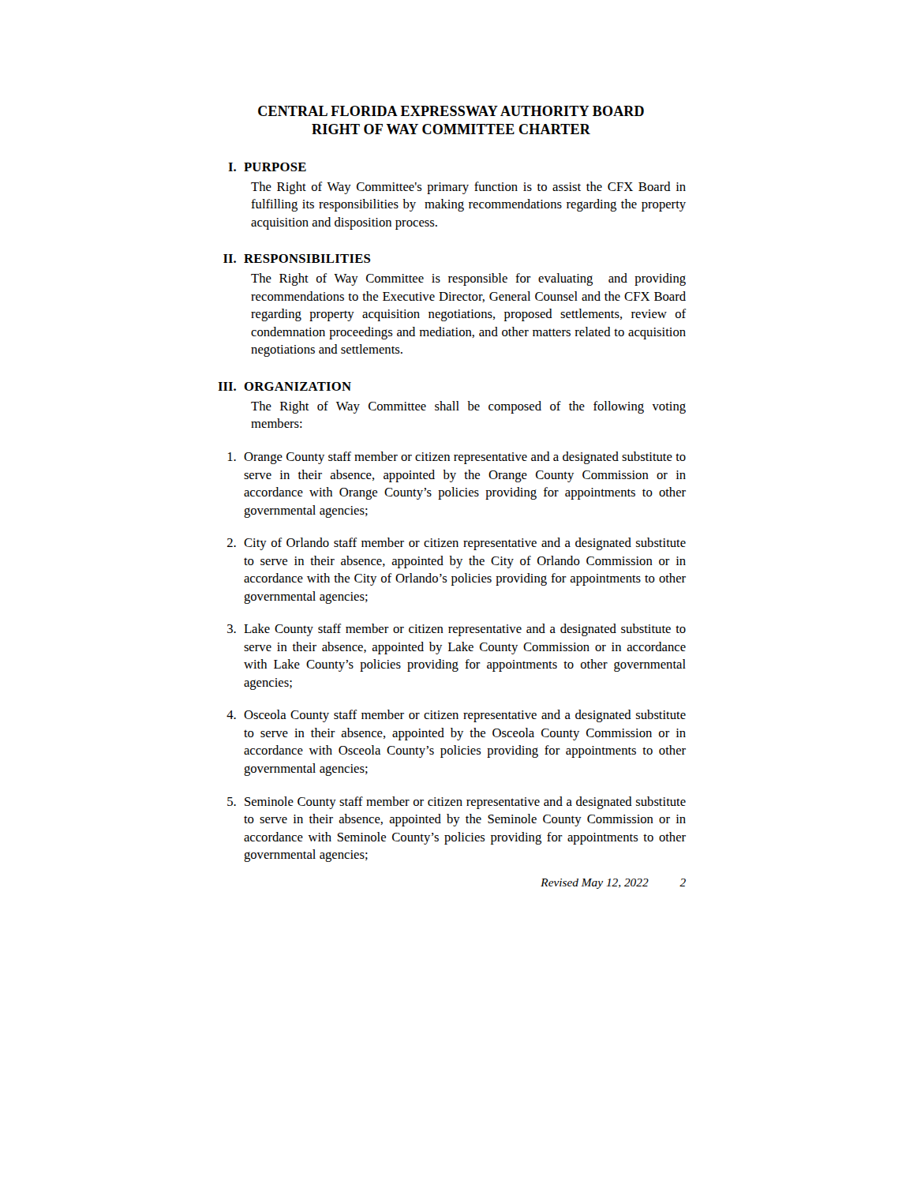CENTRAL FLORIDA EXPRESSWAY AUTHORITY BOARD RIGHT OF WAY COMMITTEE CHARTER
I. PURPOSE
The Right of Way Committee's primary function is to assist the CFX Board in fulfilling its responsibilities by making recommendations regarding the property acquisition and disposition process.
II. RESPONSIBILITIES
The Right of Way Committee is responsible for evaluating and providing recommendations to the Executive Director, General Counsel and the CFX Board regarding property acquisition negotiations, proposed settlements, review of condemnation proceedings and mediation, and other matters related to acquisition negotiations and settlements.
III. ORGANIZATION
The Right of Way Committee shall be composed of the following voting members:
1. Orange County staff member or citizen representative and a designated substitute to serve in their absence, appointed by the Orange County Commission or in accordance with Orange County’s policies providing for appointments to other governmental agencies;
2. City of Orlando staff member or citizen representative and a designated substitute to serve in their absence, appointed by the City of Orlando Commission or in accordance with the City of Orlando’s policies providing for appointments to other governmental agencies;
3. Lake County staff member or citizen representative and a designated substitute to serve in their absence, appointed by Lake County Commission or in accordance with Lake County’s policies providing for appointments to other governmental agencies;
4. Osceola County staff member or citizen representative and a designated substitute to serve in their absence, appointed by the Osceola County Commission or in accordance with Osceola County’s policies providing for appointments to other governmental agencies;
5. Seminole County staff member or citizen representative and a designated substitute to serve in their absence, appointed by the Seminole County Commission or in accordance with Seminole County’s policies providing for appointments to other governmental agencies;
Revised May 12, 20222